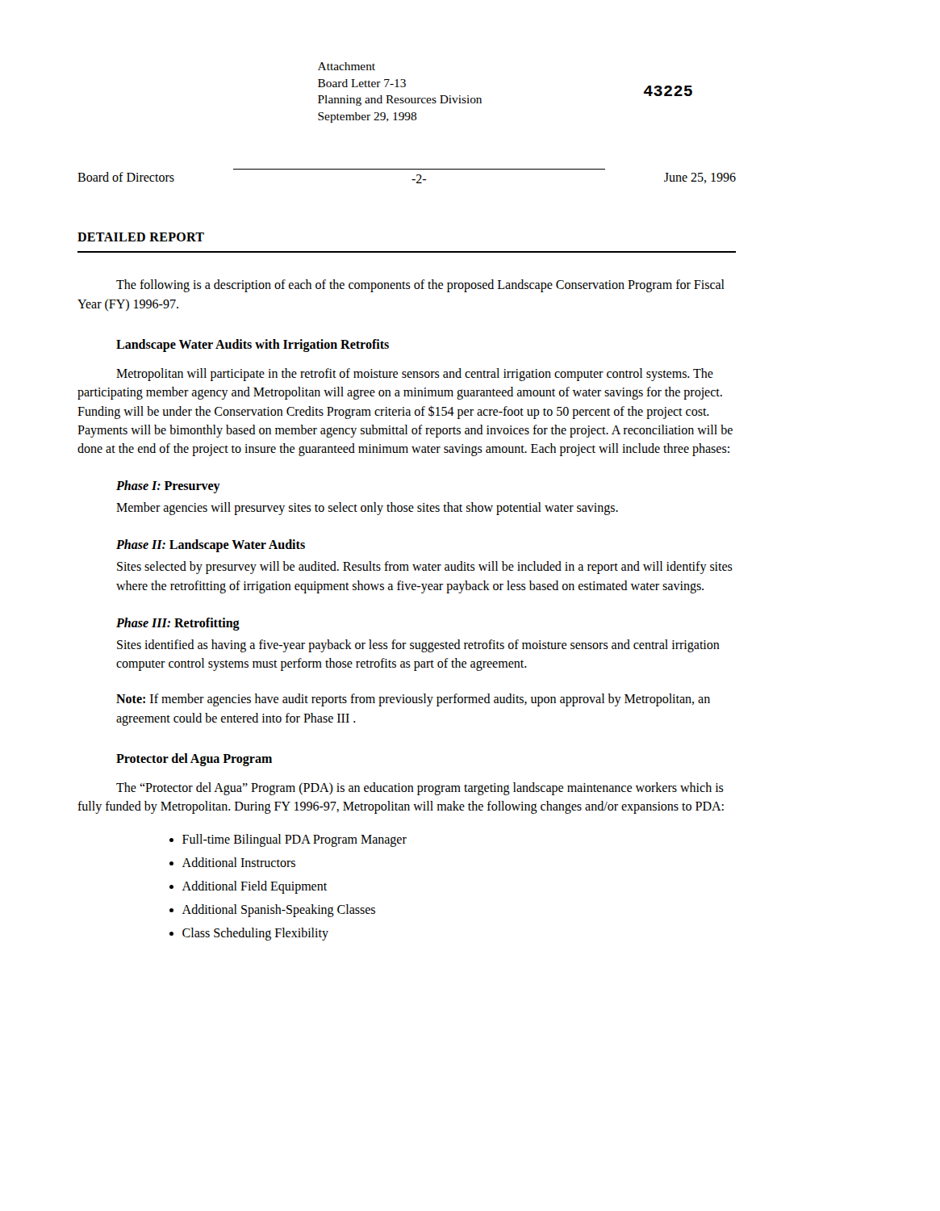43225
Attachment
Board Letter 7-13
Planning and Resources Division
September 29, 1998
Board of Directors
-2-
June 25, 1996
DETAILED REPORT
The following is a description of each of the components of the proposed Landscape Conservation Program for Fiscal Year (FY) 1996-97.
Landscape Water Audits with Irrigation Retrofits
Metropolitan will participate in the retrofit of moisture sensors and central irrigation computer control systems. The participating member agency and Metropolitan will agree on a minimum guaranteed amount of water savings for the project. Funding will be under the Conservation Credits Program criteria of $154 per acre-foot up to 50 percent of the project cost. Payments will be bimonthly based on member agency submittal of reports and invoices for the project. A reconciliation will be done at the end of the project to insure the guaranteed minimum water savings amount. Each project will include three phases:
Phase I: Presurvey
Member agencies will presurvey sites to select only those sites that show potential water savings.
Phase II: Landscape Water Audits
Sites selected by presurvey will be audited. Results from water audits will be included in a report and will identify sites where the retrofitting of irrigation equipment shows a five-year payback or less based on estimated water savings.
Phase III: Retrofitting
Sites identified as having a five-year payback or less for suggested retrofits of moisture sensors and central irrigation computer control systems must perform those retrofits as part of the agreement.
Note: If member agencies have audit reports from previously performed audits, upon approval by Metropolitan, an agreement could be entered into for Phase III .
Protector del Agua Program
The “Protector del Agua” Program (PDA) is an education program targeting landscape maintenance workers which is fully funded by Metropolitan. During FY 1996-97, Metropolitan will make the following changes and/or expansions to PDA:
Full-time Bilingual PDA Program Manager
Additional Instructors
Additional Field Equipment
Additional Spanish-Speaking Classes
Class Scheduling Flexibility